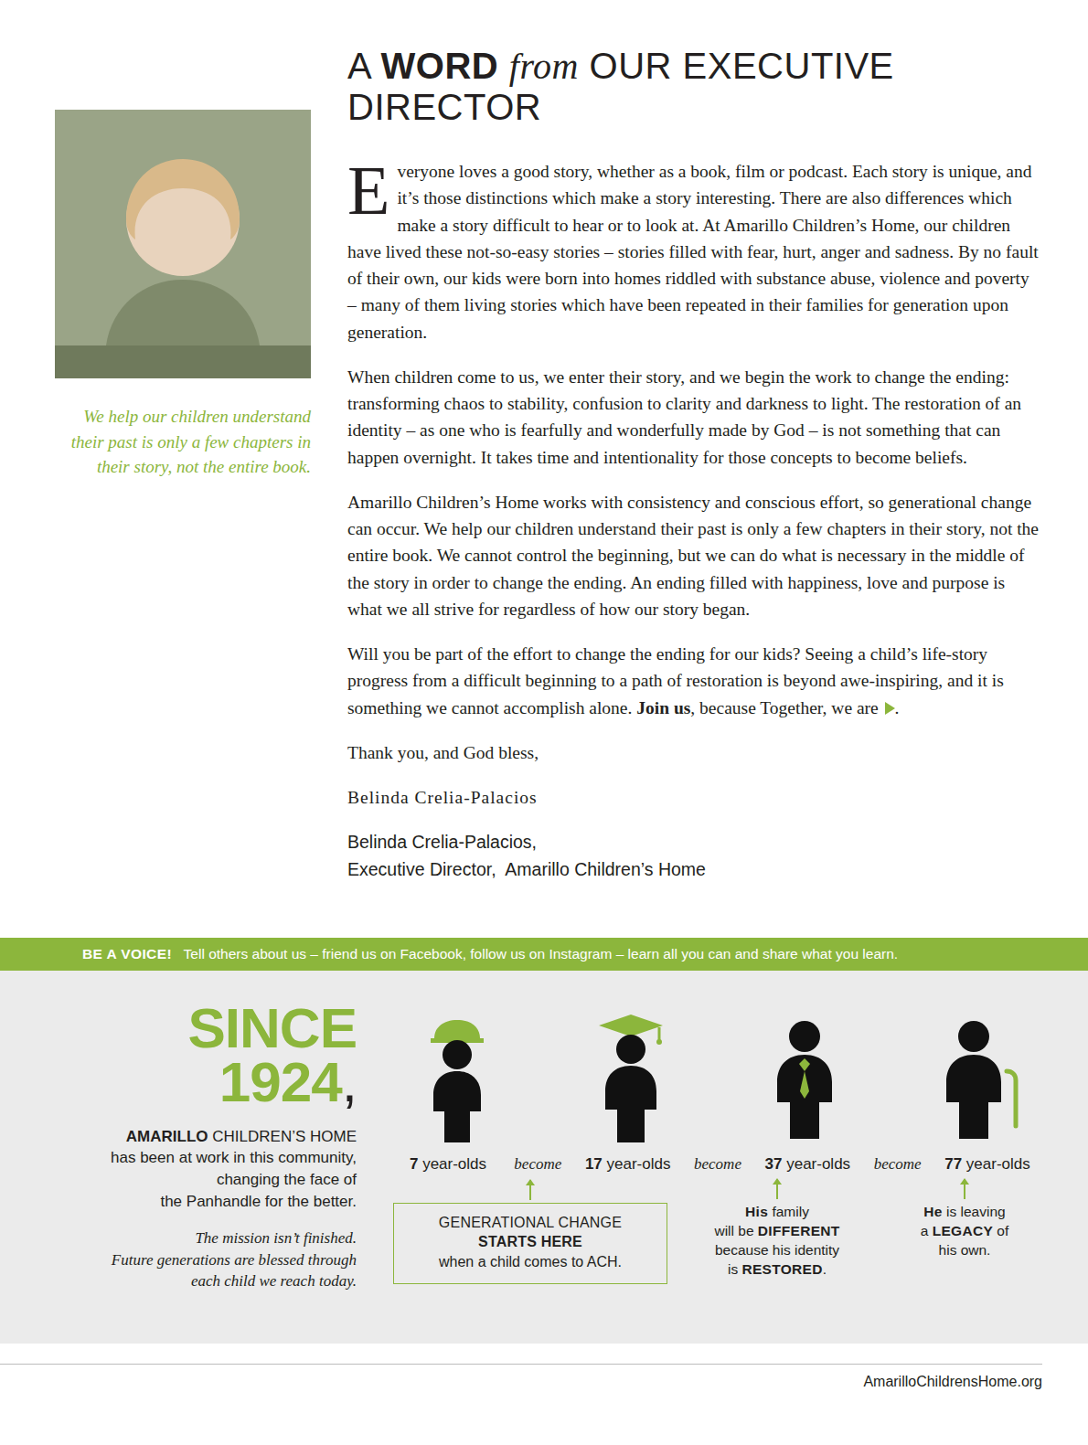We help our children understand their past is only a few chapters in their story, not the entire book.
A WORD from OUR EXECUTIVE DIRECTOR
Everyone loves a good story, whether as a book, film or podcast. Each story is unique, and it’s those distinctions which make a story interesting. There are also differences which make a story difficult to hear or to look at. At Amarillo Children’s Home, our children have lived these not-so-easy stories – stories filled with fear, hurt, anger and sadness. By no fault of their own, our kids were born into homes riddled with substance abuse, violence and poverty – many of them living stories which have been repeated in their families for generation upon generation.
When children come to us, we enter their story, and we begin the work to change the ending: transforming chaos to stability, confusion to clarity and darkness to light. The restoration of an identity – as one who is fearfully and wonderfully made by God – is not something that can happen overnight. It takes time and intentionality for those concepts to become beliefs.
Amarillo Children’s Home works with consistency and conscious effort, so generational change can occur. We help our children understand their past is only a few chapters in their story, not the entire book. We cannot control the beginning, but we can do what is necessary in the middle of the story in order to change the ending. An ending filled with happiness, love and purpose is what we all strive for regardless of how our story began.
Will you be part of the effort to change the ending for our kids? Seeing a child’s life-story progress from a difficult beginning to a path of restoration is beyond awe-inspiring, and it is something we cannot accomplish alone. Join us, because Together, we are .
Thank you, and God bless,
Belinda Crelia-Palacios
Belinda Crelia-Palacios,
Executive Director, Amarillo Children’s Home
BE A VOICE! Tell others about us – friend us on Facebook, follow us on Instagram – learn all you can and share what you learn.
SINCE 1924,
AMARILLO CHILDREN’S HOME
has been at work in this community,
changing the face of
the Panhandle for the better.
The mission isn’t finished.
Future generations are blessed through
each child we reach today.
7 year-olds
become
17 year-olds
become
37 year-olds
become
77 year-olds
GENERATIONAL CHANGE
STARTS HERE
when a child comes to ACH.
His family
will be DIFFERENT
because his identity
is RESTORED.
He is leaving
a LEGACY of
his own.
AmarilloChildrensHome.org